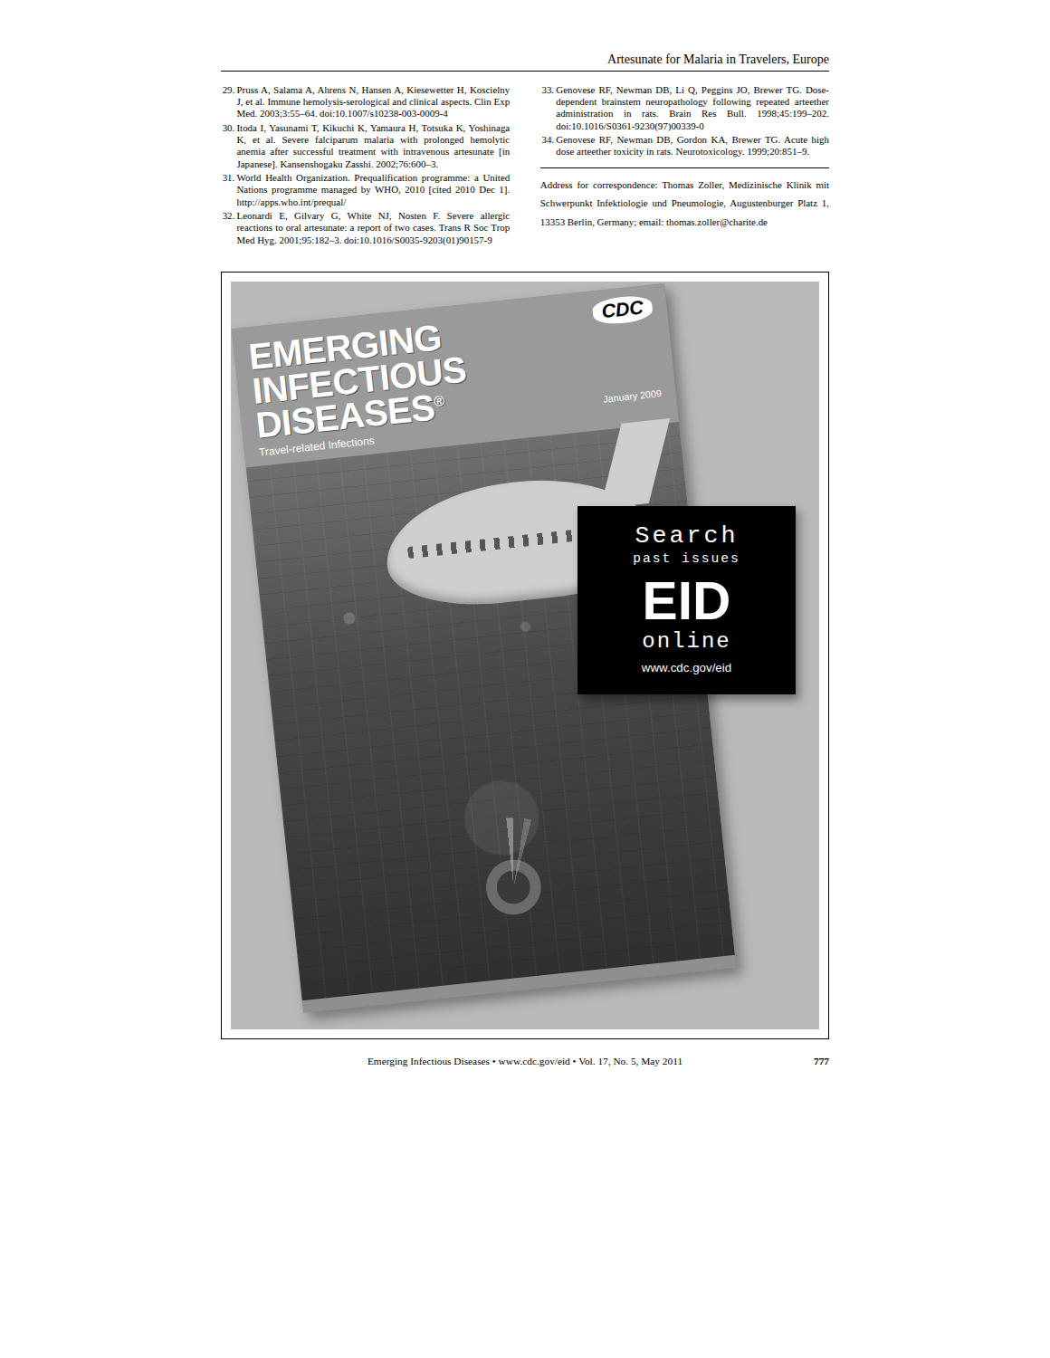Artesunate for Malaria in Travelers, Europe
29. Pruss A, Salama A, Ahrens N, Hansen A, Kiesewetter H, Koscielny J, et al. Immune hemolysis-serological and clinical aspects. Clin Exp Med. 2003;3:55–64. doi:10.1007/s10238-003-0009-4
30. Itoda I, Yasunami T, Kikuchi K, Yamaura H, Totsuka K, Yoshinaga K, et al. Severe falciparum malaria with prolonged hemolytic anemia after successful treatment with intravenous artesunate [in Japanese]. Kansenshogaku Zasshi. 2002;76:600–3.
31. World Health Organization. Prequalification programme: a United Nations programme managed by WHO, 2010 [cited 2010 Dec 1]. http://apps.who.int/prequal/
32. Leonardi E, Gilvary G, White NJ, Nosten F. Severe allergic reactions to oral artesunate: a report of two cases. Trans R Soc Trop Med Hyg. 2001;95:182–3. doi:10.1016/S0035-9203(01)90157-9
33. Genovese RF, Newman DB, Li Q, Peggins JO, Brewer TG. Dose-dependent brainstem neuropathology following repeated arteether administration in rats. Brain Res Bull. 1998;45:199–202. doi:10.1016/S0361-9230(97)00339-0
34. Genovese RF, Newman DB, Gordon KA, Brewer TG. Acute high dose arteether toxicity in rats. Neurotoxicology. 1999;20:851–9.
Address for correspondence: Thomas Zoller, Medizinische Klinik mit Schwerpunkt Infektiologie und Pneumologie, Augustenburger Platz 1, 13353 Berlin, Germany; email: thomas.zoller@charite.de
CDC
EMERGING
INFECTIOUS DISEASES®
January 2009
Travel-related Infections
Search
past issues
EID
online
www.cdc.gov/eid
Emerging Infectious Diseases • www.cdc.gov/eid • Vol. 17, No. 5, May 2011
777